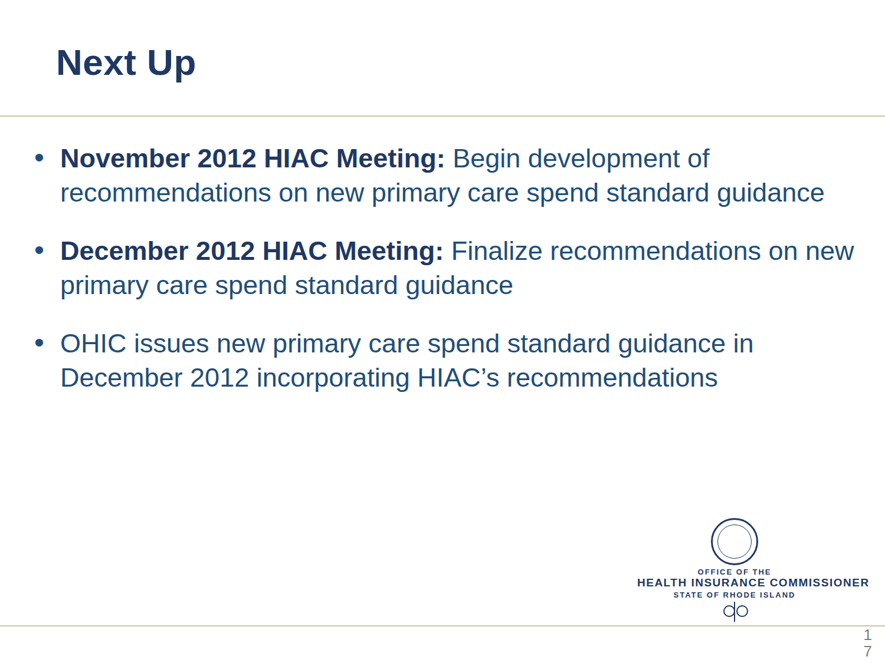Next Up
November 2012 HIAC Meeting: Begin development of recommendations on new primary care spend standard guidance
December 2012 HIAC Meeting: Finalize recommendations on new primary care spend standard guidance
OHIC issues new primary care spend standard guidance in December 2012 incorporating HIAC’s recommendations
OFFICE OF THE
HEALTH INSURANCE COMMISSIONER
STATE OF RHODE ISLAND
1
7